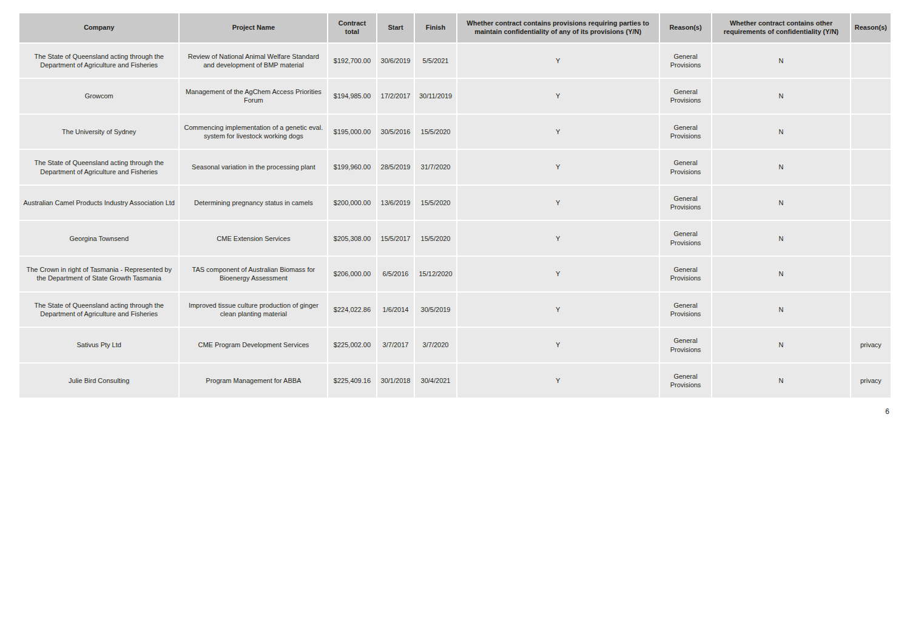| Company | Project Name | Contract total | Start | Finish | Whether contract contains provisions requiring parties to maintain confidentiality of any of its provisions (Y/N) | Reason(s) | Whether contract contains other requirements of confidentiality (Y/N) | Reason(s) |
| --- | --- | --- | --- | --- | --- | --- | --- | --- |
| The State of Queensland acting through the Department of Agriculture and Fisheries | Review of National Animal Welfare Standard and development of BMP material | $192,700.00 | 30/6/2019 | 5/5/2021 | Y | General Provisions | N | |
| Growcom | Management of the AgChem Access Priorities Forum | $194,985.00 | 17/2/2017 | 30/11/2019 | Y | General Provisions | N | |
| The University of Sydney | Commencing implementation of a genetic eval. system for livestock working dogs | $195,000.00 | 30/5/2016 | 15/5/2020 | Y | General Provisions | N | |
| The State of Queensland acting through the Department of Agriculture and Fisheries | Seasonal variation in the processing plant | $199,960.00 | 28/5/2019 | 31/7/2020 | Y | General Provisions | N | |
| Australian Camel Products Industry Association Ltd | Determining pregnancy status in camels | $200,000.00 | 13/6/2019 | 15/5/2020 | Y | General Provisions | N | |
| Georgina Townsend | CME Extension Services | $205,308.00 | 15/5/2017 | 15/5/2020 | Y | General Provisions | N | |
| The Crown in right of Tasmania - Represented by the Department of State Growth Tasmania | TAS component of Australian Biomass for Bioenergy Assessment | $206,000.00 | 6/5/2016 | 15/12/2020 | Y | General Provisions | N | |
| The State of Queensland acting through the Department of Agriculture and Fisheries | Improved tissue culture production of ginger clean planting material | $224,022.86 | 1/6/2014 | 30/5/2019 | Y | General Provisions | N | |
| Sativus Pty Ltd | CME Program Development Services | $225,002.00 | 3/7/2017 | 3/7/2020 | Y | General Provisions | N | privacy |
| Julie Bird Consulting | Program Management for ABBA | $225,409.16 | 30/1/2018 | 30/4/2021 | Y | General Provisions | N | privacy |
6